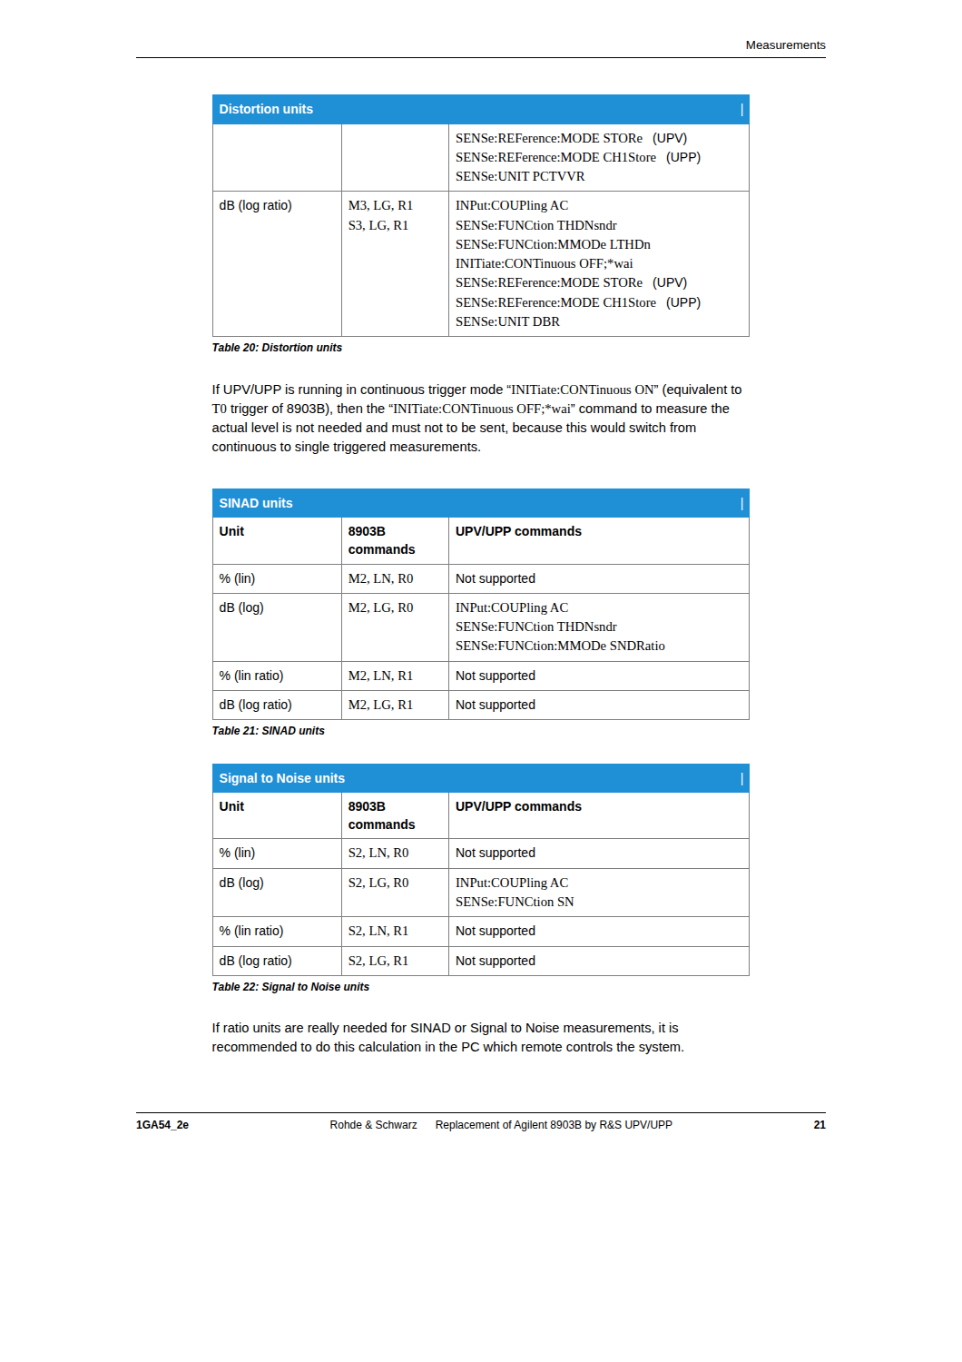Measurements
| Distortion units / |
| --- |
| | | SENSe:REFerence:MODE STORe (UPV) SENSe:REFerence:MODE CH1Store (UPP) SENSe:UNIT PCTVVR |
| dB (log ratio) | M3, LG, R1 S3, LG, R1 | INPut:COUPling AC SENSe:FUNCtion THDNsndr SENSe:FUNCtion:MMODe LTHDn INITiate:CONTinuous OFF;*wai SENSe:REFerence:MODE STORe (UPV) SENSe:REFerence:MODE CH1Store (UPP) SENSe:UNIT DBR |
Table 20: Distortion units
If UPV/UPP is running in continuous trigger mode “INITiate:CONTinuous ON” (equivalent to T0 trigger of 8903B), then the “INITiate:CONTinuous OFF;*wai” command to measure the actual level is not needed and must not to be sent, because this would switch from continuous to single triggered measurements.
| SINAD units / |
| --- |
| Unit | 8903B commands | UPV/UPP commands |
| % (lin) | M2, LN, R0 | Not supported |
| dB (log) | M2, LG, R0 | INPut:COUPling AC SENSe:FUNCtion THDNsndr SENSe:FUNCtion:MMODe SNDRatio |
| % (lin ratio) | M2, LN, R1 | Not supported |
| dB (log ratio) | M2, LG, R1 | Not supported |
Table 21: SINAD units
| Signal to Noise units / |
| --- |
| Unit | 8903B commands | UPV/UPP commands |
| % (lin) | S2, LN, R0 | Not supported |
| dB (log) | S2, LG, R0 | INPut:COUPling AC SENSe:FUNCtion SN |
| % (lin ratio) | S2, LN, R1 | Not supported |
| dB (log ratio) | S2, LG, R1 | Not supported |
Table 22: Signal to Noise units
If ratio units are really needed for SINAD or Signal to Noise measurements, it is recommended to do this calculation in the PC which remote controls the system.
1GA54_2e
Rohde & Schwarz Replacement of Agilent 8903B by R&S UPV/UPP
21